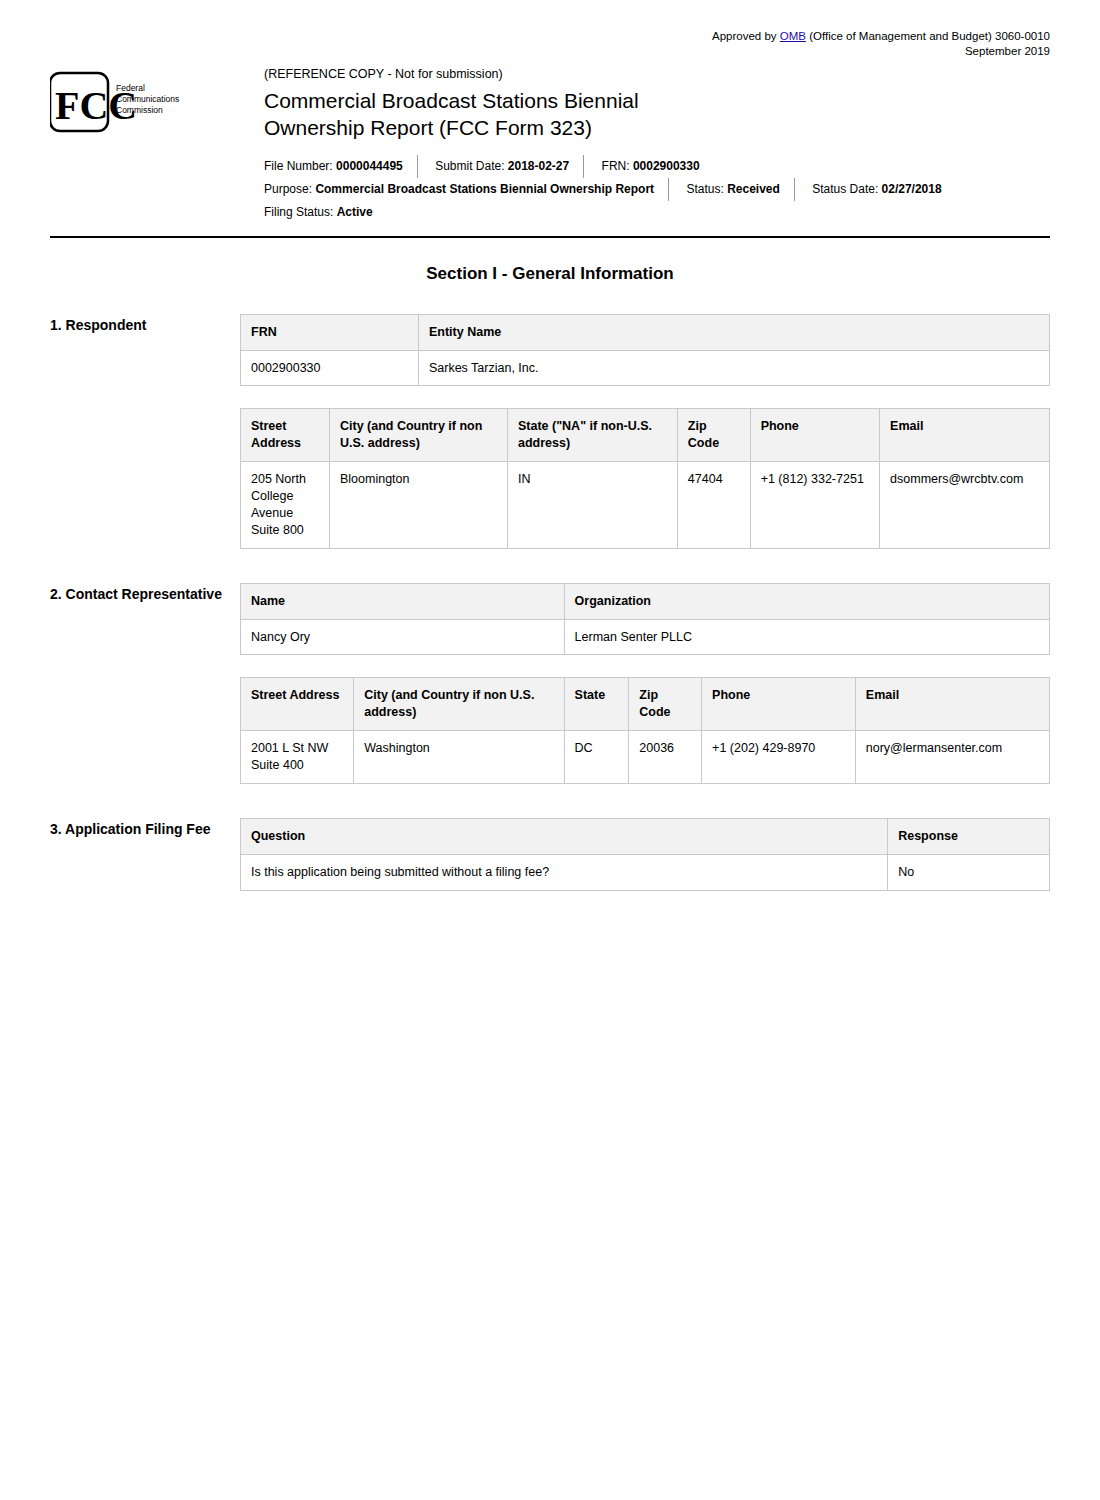Approved by OMB (Office of Management and Budget) 3060-0010
September 2019
FCC Federal Communications Commission
(REFERENCE COPY - Not for submission)
Commercial Broadcast Stations Biennial
Ownership Report (FCC Form 323)
File Number: 0000044495 Submit Date: 2018-02-27 FRN: 0002900330
Purpose: Commercial Broadcast Stations Biennial Ownership Report Status: Received Status Date: 02/27/2018
Filing Status: Active
Section I - General Information
1. Respondent
| FRN | Entity Name |
| --- | --- |
| 0002900330 | Sarkes Tarzian, Inc. |
| Street Address | City (and Country if non U.S. address) | State ("NA" if non-U.S. address) | Zip Code | Phone | Email |
| --- | --- | --- | --- | --- | --- |
| 205 North College Avenue Suite 800 | Bloomington | IN | 47404 | +1 (812) 332-7251 | dsommers@wrcbtv.com |
2. Contact Representative
| Name | Organization |
| --- | --- |
| Nancy Ory | Lerman Senter PLLC |
| Street Address | City (and Country if non U.S. address) | State | Zip Code | Phone | Email |
| --- | --- | --- | --- | --- | --- |
| 2001 L St NW Suite 400 | Washington | DC | 20036 | +1 (202) 429-8970 | nory@lermansenter.com |
3. Application Filing Fee
| Question | Response |
| --- | --- |
| Is this application being submitted without a filing fee? | No |